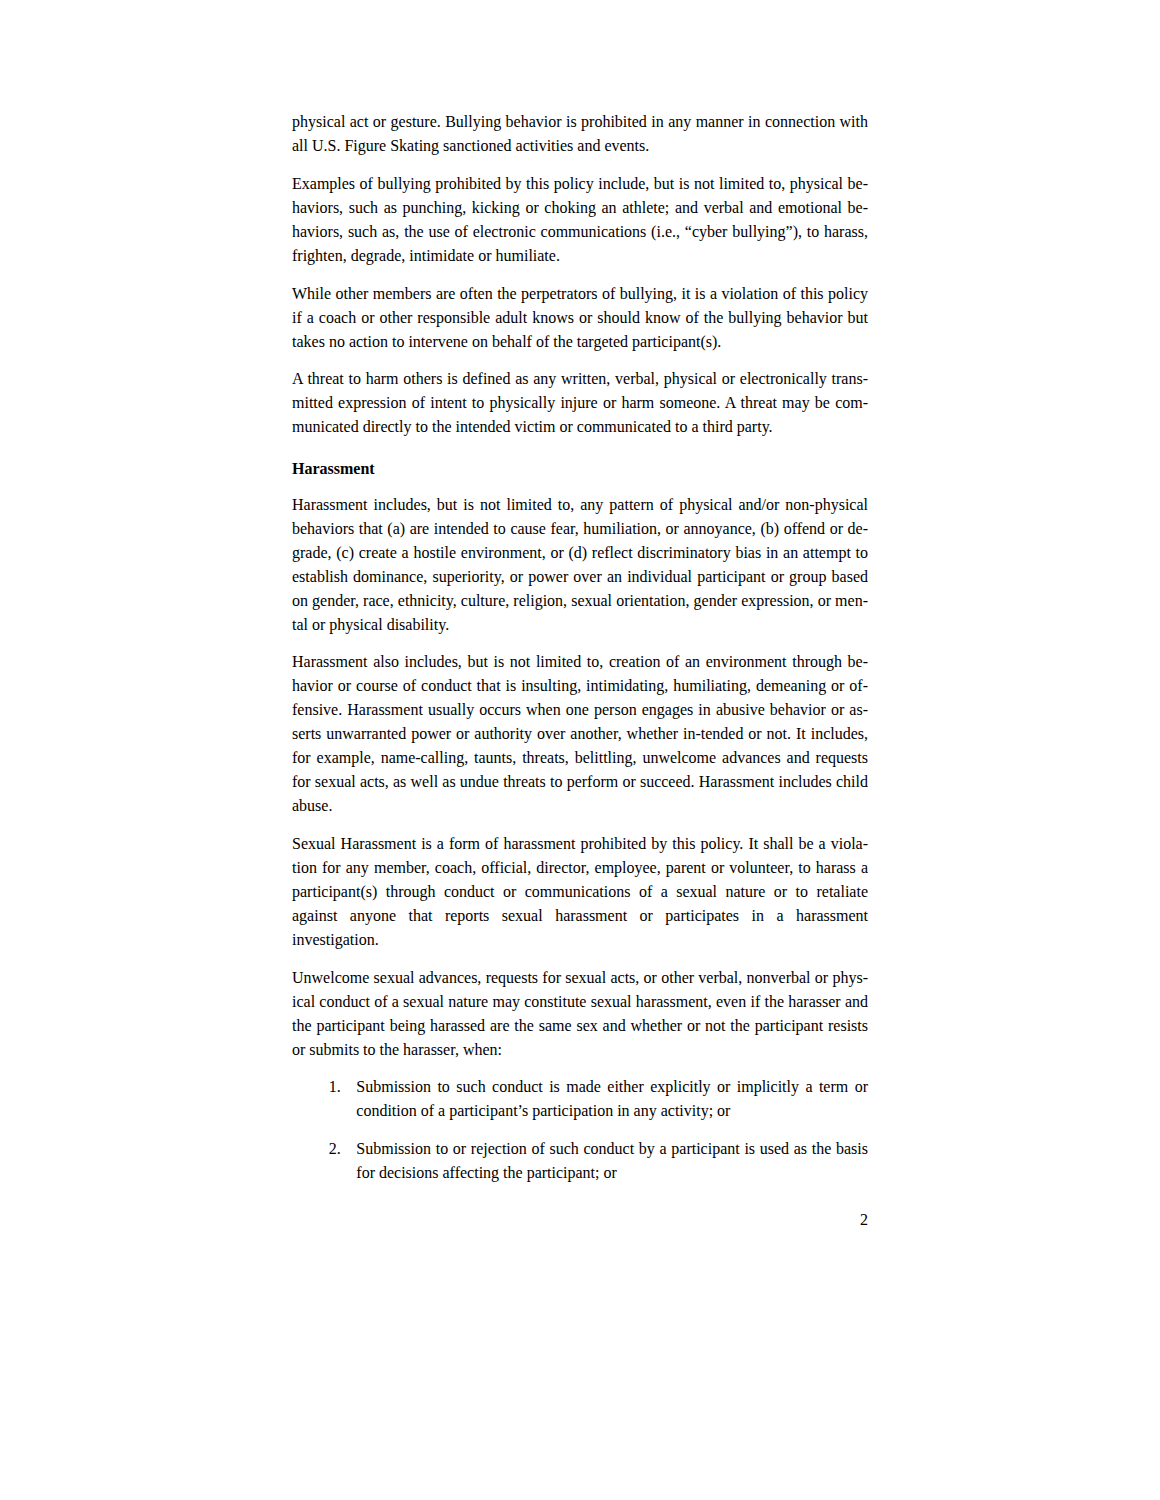physical act or gesture. Bullying behavior is prohibited in any manner in connection with all U.S. Figure Skating sanctioned activities and events.
Examples of bullying prohibited by this policy include, but is not limited to, physical behaviors, such as punching, kicking or choking an athlete; and verbal and emotional behaviors, such as, the use of electronic communications (i.e., “cyber bullying”), to harass, frighten, degrade, intimidate or humiliate.
While other members are often the perpetrators of bullying, it is a violation of this policy if a coach or other responsible adult knows or should know of the bullying behavior but takes no action to intervene on behalf of the targeted participant(s).
A threat to harm others is defined as any written, verbal, physical or electronically transmitted expression of intent to physically injure or harm someone. A threat may be communicated directly to the intended victim or communicated to a third party.
Harassment
Harassment includes, but is not limited to, any pattern of physical and/or non-physical behaviors that (a) are intended to cause fear, humiliation, or annoyance, (b) offend or degrade, (c) create a hostile environment, or (d) reflect discriminatory bias in an attempt to establish dominance, superiority, or power over an individual participant or group based on gender, race, ethnicity, culture, religion, sexual orientation, gender expression, or mental or physical disability.
Harassment also includes, but is not limited to, creation of an environment through behavior or course of conduct that is insulting, intimidating, humiliating, demeaning or offensive. Harassment usually occurs when one person engages in abusive behavior or asserts unwarranted power or authority over another, whether in-tended or not. It includes, for example, name-calling, taunts, threats, belittling, unwelcome advances and requests for sexual acts, as well as undue threats to perform or succeed. Harassment includes child abuse.
Sexual Harassment is a form of harassment prohibited by this policy. It shall be a violation for any member, coach, official, director, employee, parent or volunteer, to harass a participant(s) through conduct or communications of a sexual nature or to retaliate against anyone that reports sexual harassment or participates in a harassment investigation.
Unwelcome sexual advances, requests for sexual acts, or other verbal, nonverbal or physical conduct of a sexual nature may constitute sexual harassment, even if the harasser and the participant being harassed are the same sex and whether or not the participant resists or submits to the harasser, when:
Submission to such conduct is made either explicitly or implicitly a term or condition of a participant’s participation in any activity; or
Submission to or rejection of such conduct by a participant is used as the basis for decisions affecting the participant; or
2